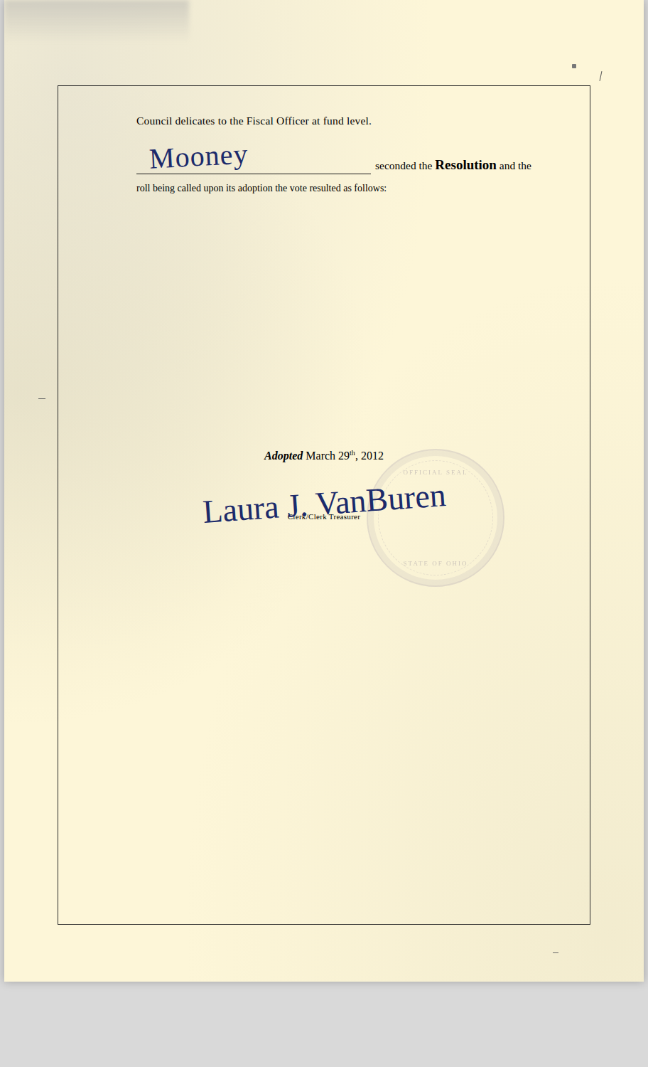Council delicates to the Fiscal Officer at fund level.
Mooney seconded the Resolution and the
roll being called upon its adoption the vote resulted as follows:
Adopted March 29th, 2012
OFFICIAL SEAL
STATE OF OHIO
Laura J. VanBuren
Clerk/Clerk Treasurer